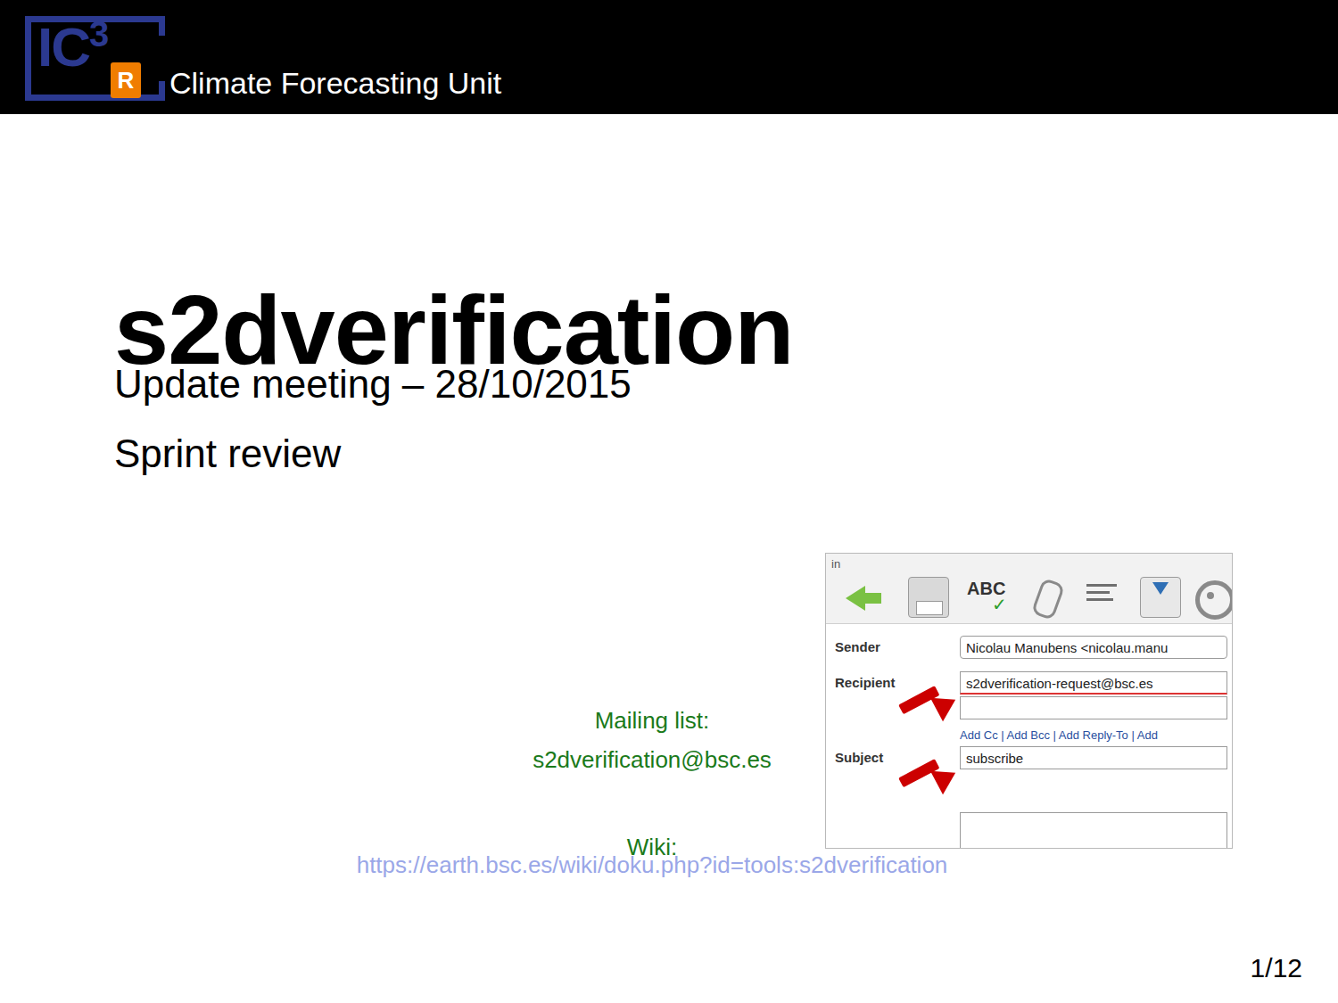IC3
R
Climate Forecasting Unit
s2dverification
Update meeting – 28/10/2015
Sprint review
Mailing list:
s2dverification@bsc.es
Wiki:
https://earth.bsc.es/wiki/doku.php?id=tools:s2dverification
in
ABC
✓
Sender
Nicolau Manubens <nicolau.manu
Recipient
s2dverification-request@bsc.es
Add Cc | Add Bcc | Add Reply-To | Add
Subject
subscribe
1/12